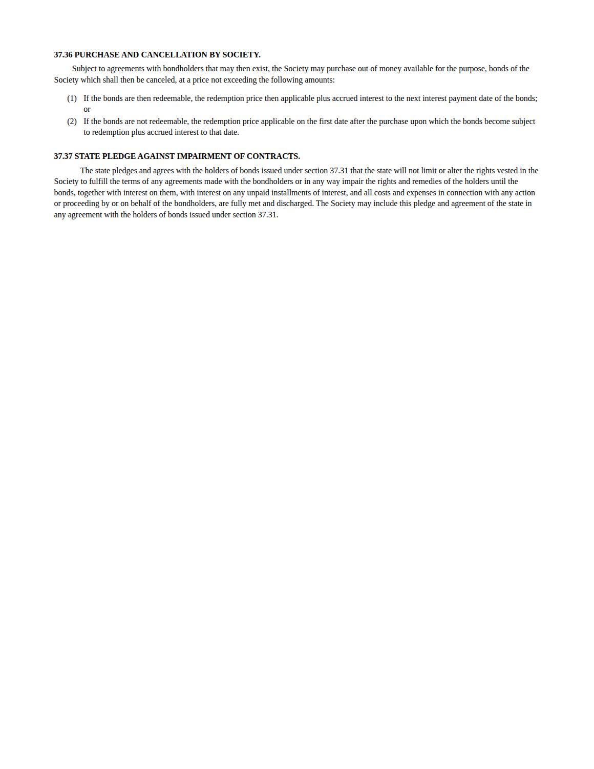37.36 PURCHASE AND CANCELLATION BY SOCIETY.
Subject to agreements with bondholders that may then exist, the Society may purchase out of money available for the purpose, bonds of the Society which shall then be canceled, at a price not exceeding the following amounts:
(1) If the bonds are then redeemable, the redemption price then applicable plus accrued interest to the next interest payment date of the bonds; or
(2) If the bonds are not redeemable, the redemption price applicable on the first date after the purchase upon which the bonds become subject to redemption plus accrued interest to that date.
37.37 STATE PLEDGE AGAINST IMPAIRMENT OF CONTRACTS.
The state pledges and agrees with the holders of bonds issued under section 37.31 that the state will not limit or alter the rights vested in the Society to fulfill the terms of any agreements made with the bondholders or in any way impair the rights and remedies of the holders until the bonds, together with interest on them, with interest on any unpaid installments of interest, and all costs and expenses in connection with any action or proceeding by or on behalf of the bondholders, are fully met and discharged. The Society may include this pledge and agreement of the state in any agreement with the holders of bonds issued under section 37.31.